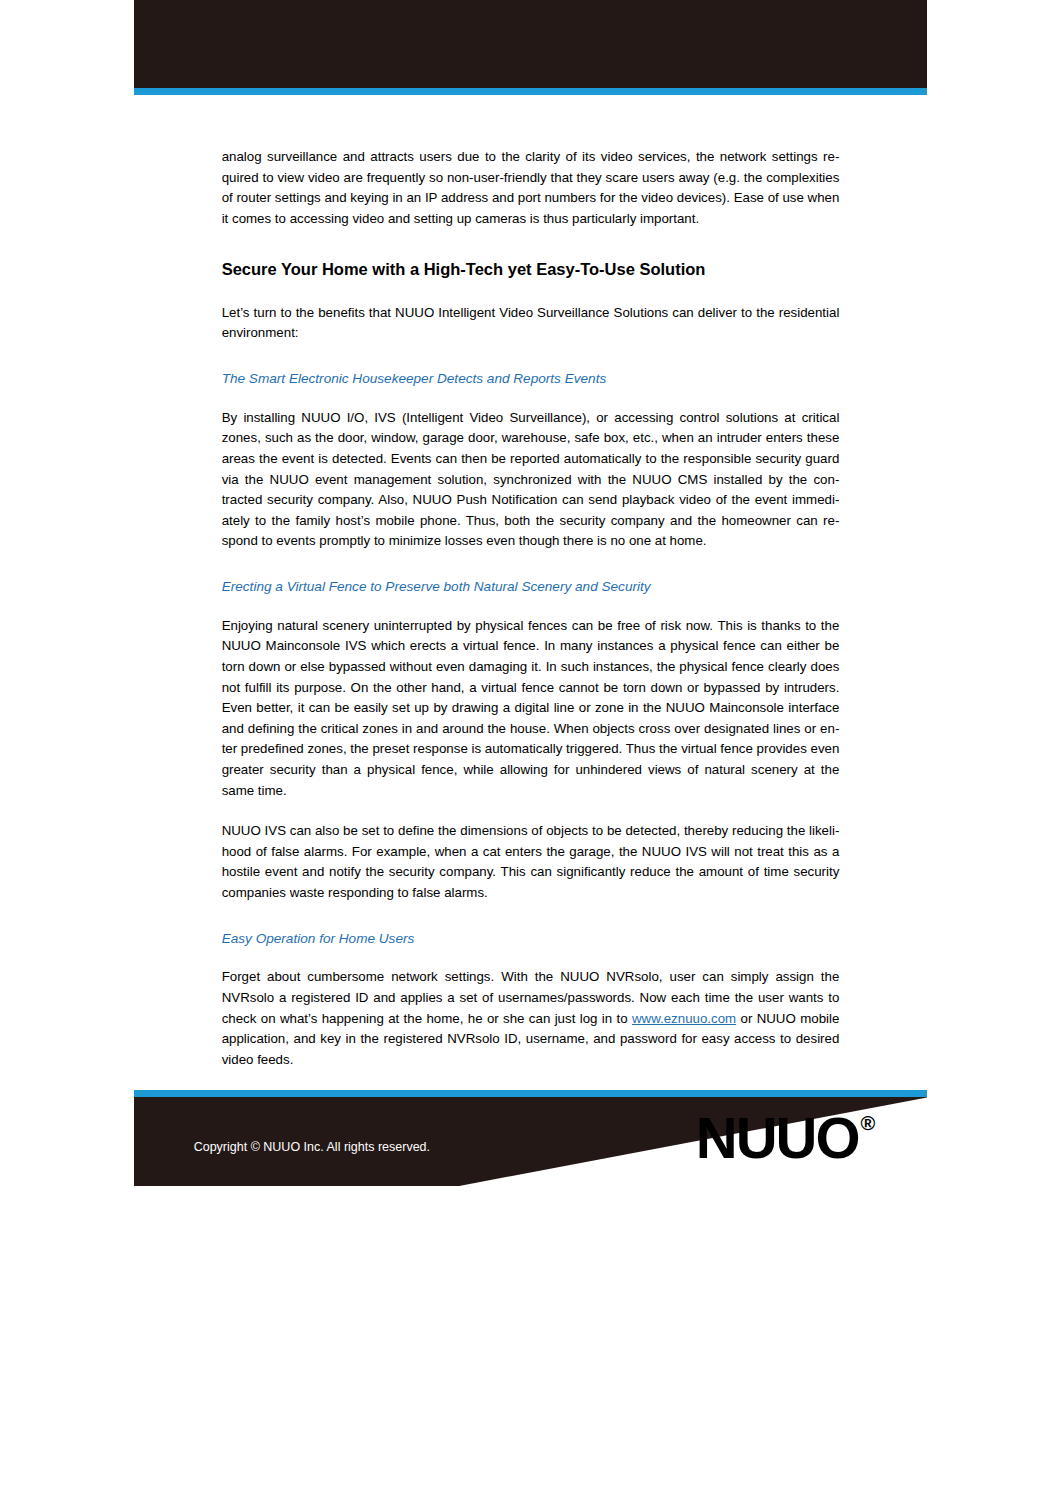analog surveillance and attracts users due to the clarity of its video services, the network settings required to view video are frequently so non-user-friendly that they scare users away (e.g. the complexities of router settings and keying in an IP address and port numbers for the video devices). Ease of use when it comes to accessing video and setting up cameras is thus particularly important.
Secure Your Home with a High-Tech yet Easy-To-Use Solution
Let’s turn to the benefits that NUUO Intelligent Video Surveillance Solutions can deliver to the residential environment:
The Smart Electronic Housekeeper Detects and Reports Events
By installing NUUO I/O, IVS (Intelligent Video Surveillance), or accessing control solutions at critical zones, such as the door, window, garage door, warehouse, safe box, etc., when an intruder enters these areas the event is detected. Events can then be reported automatically to the responsible security guard via the NUUO event management solution, synchronized with the NUUO CMS installed by the contracted security company. Also, NUUO Push Notification can send playback video of the event immediately to the family host’s mobile phone. Thus, both the security company and the homeowner can respond to events promptly to minimize losses even though there is no one at home.
Erecting a Virtual Fence to Preserve both Natural Scenery and Security
Enjoying natural scenery uninterrupted by physical fences can be free of risk now. This is thanks to the NUUO Mainconsole IVS which erects a virtual fence. In many instances a physical fence can either be torn down or else bypassed without even damaging it. In such instances, the physical fence clearly does not fulfill its purpose. On the other hand, a virtual fence cannot be torn down or bypassed by intruders. Even better, it can be easily set up by drawing a digital line or zone in the NUUO Mainconsole interface and defining the critical zones in and around the house. When objects cross over designated lines or enter predefined zones, the preset response is automatically triggered. Thus the virtual fence provides even greater security than a physical fence, while allowing for unhindered views of natural scenery at the same time.
NUUO IVS can also be set to define the dimensions of objects to be detected, thereby reducing the likelihood of false alarms. For example, when a cat enters the garage, the NUUO IVS will not treat this as a hostile event and notify the security company. This can significantly reduce the amount of time security companies waste responding to false alarms.
Easy Operation for Home Users
Forget about cumbersome network settings. With the NUUO NVRsolo, user can simply assign the NVRsolo a registered ID and applies a set of usernames/passwords. Now each time the user wants to check on what’s happening at the home, he or she can just log in to www.eznuuo.com or NUUO mobile application, and key in the registered NVRsolo ID, username, and password for easy access to desired video feeds.
Copyright © NUUO Inc. All rights reserved.
NUUO®